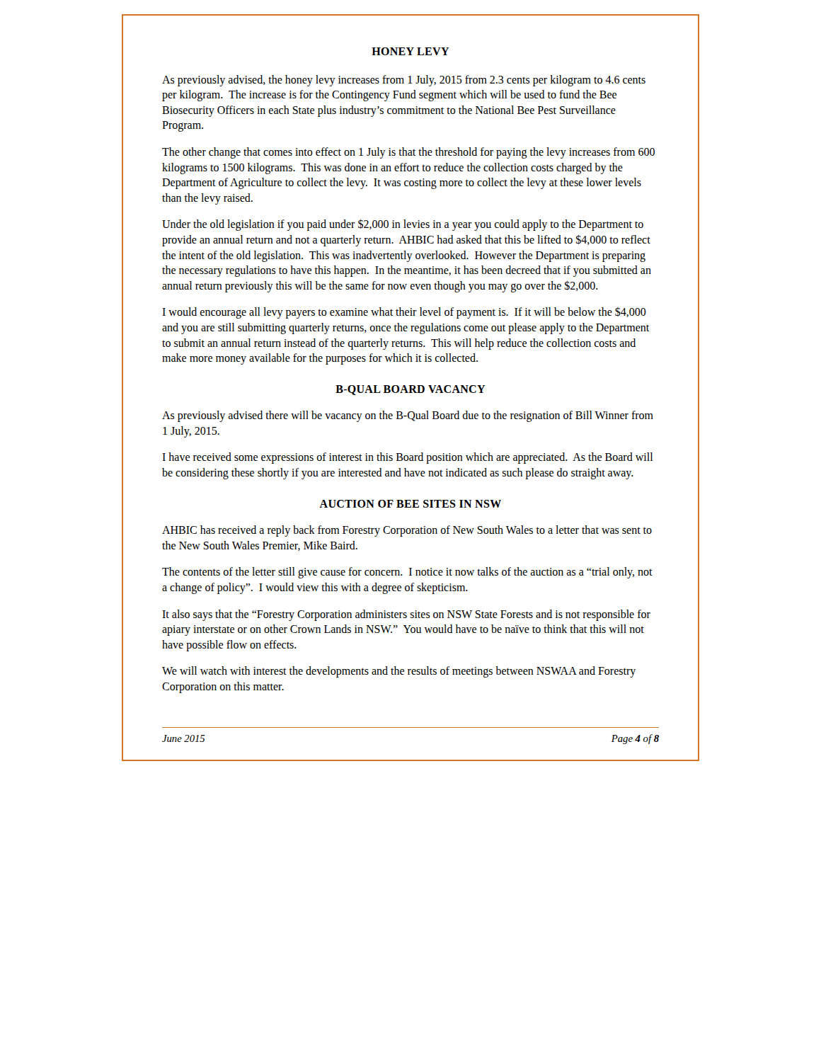HONEY LEVY
As previously advised, the honey levy increases from 1 July, 2015 from 2.3 cents per kilogram to 4.6 cents per kilogram. The increase is for the Contingency Fund segment which will be used to fund the Bee Biosecurity Officers in each State plus industry’s commitment to the National Bee Pest Surveillance Program.
The other change that comes into effect on 1 July is that the threshold for paying the levy increases from 600 kilograms to 1500 kilograms. This was done in an effort to reduce the collection costs charged by the Department of Agriculture to collect the levy. It was costing more to collect the levy at these lower levels than the levy raised.
Under the old legislation if you paid under $2,000 in levies in a year you could apply to the Department to provide an annual return and not a quarterly return. AHBIC had asked that this be lifted to $4,000 to reflect the intent of the old legislation. This was inadvertently overlooked. However the Department is preparing the necessary regulations to have this happen. In the meantime, it has been decreed that if you submitted an annual return previously this will be the same for now even though you may go over the $2,000.
I would encourage all levy payers to examine what their level of payment is. If it will be below the $4,000 and you are still submitting quarterly returns, once the regulations come out please apply to the Department to submit an annual return instead of the quarterly returns. This will help reduce the collection costs and make more money available for the purposes for which it is collected.
B-QUAL BOARD VACANCY
As previously advised there will be vacancy on the B-Qual Board due to the resignation of Bill Winner from 1 July, 2015.
I have received some expressions of interest in this Board position which are appreciated. As the Board will be considering these shortly if you are interested and have not indicated as such please do straight away.
AUCTION OF BEE SITES IN NSW
AHBIC has received a reply back from Forestry Corporation of New South Wales to a letter that was sent to the New South Wales Premier, Mike Baird.
The contents of the letter still give cause for concern. I notice it now talks of the auction as a “trial only, not a change of policy”. I would view this with a degree of skepticism.
It also says that the “Forestry Corporation administers sites on NSW State Forests and is not responsible for apiary interstate or on other Crown Lands in NSW.” You would have to be naïve to think that this will not have possible flow on effects.
We will watch with interest the developments and the results of meetings between NSWAA and Forestry Corporation on this matter.
June 2015 Page 4 of 8